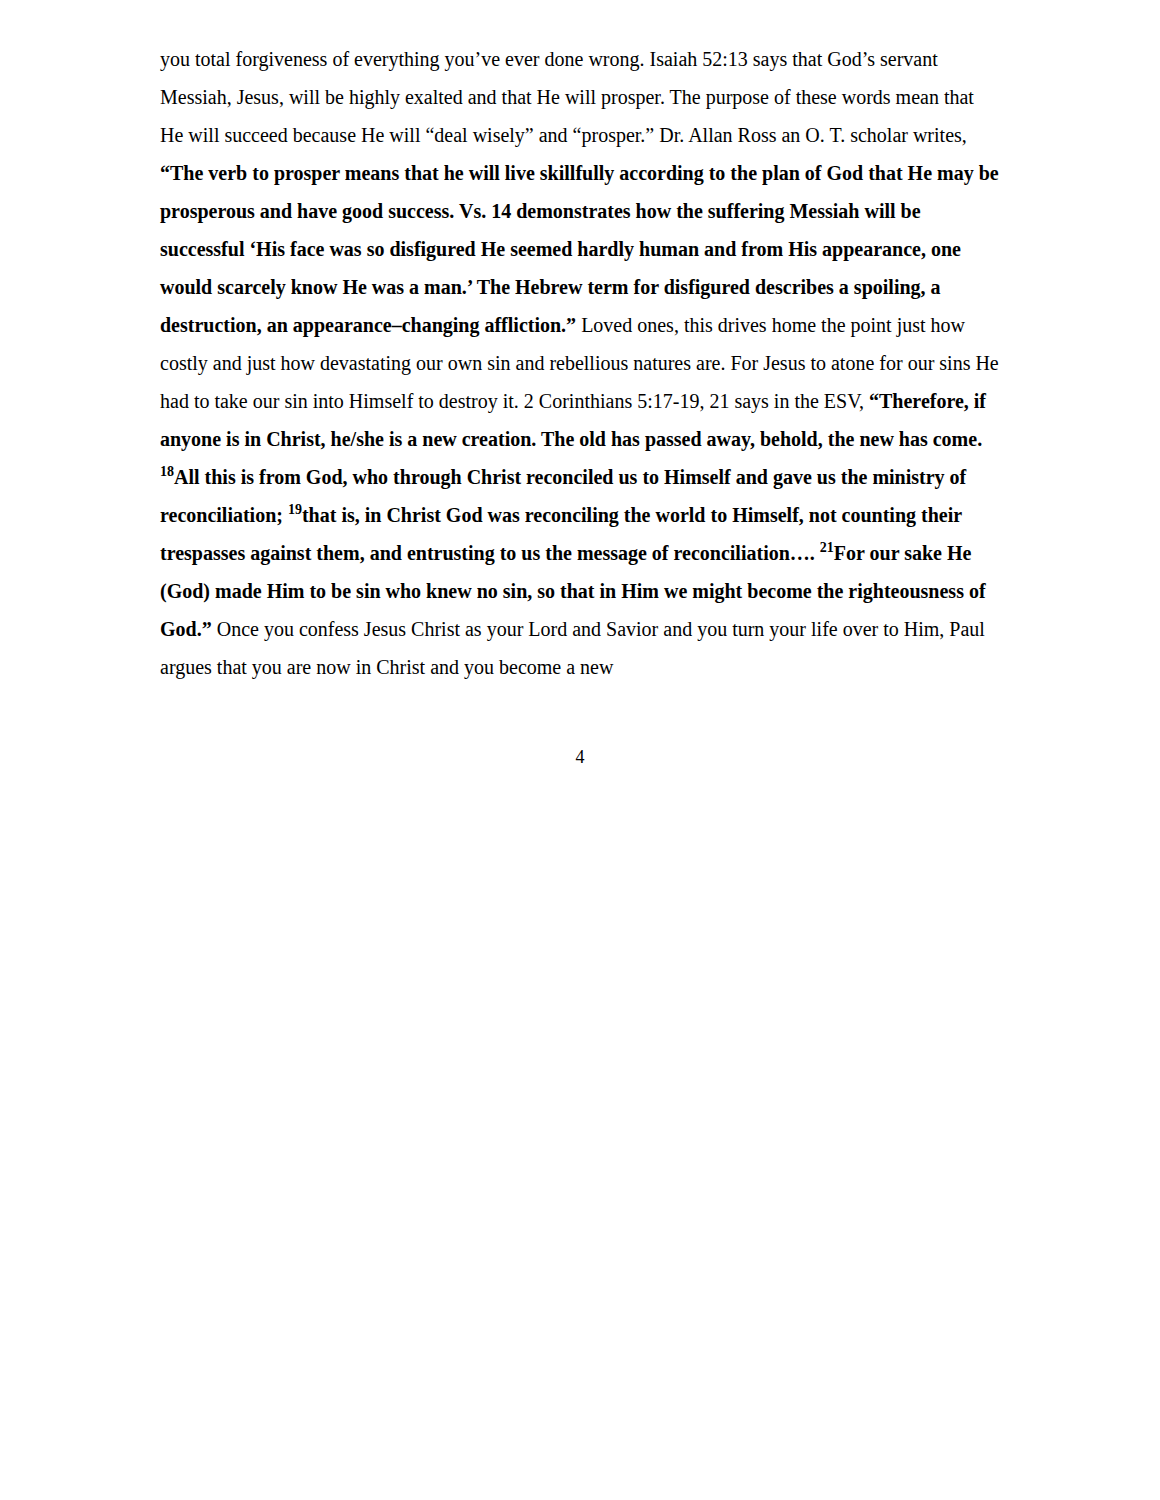you total forgiveness of everything you’ve ever done wrong. Isaiah 52:13 says that God’s servant Messiah, Jesus, will be highly exalted and that He will prosper. The purpose of these words mean that He will succeed because He will “deal wisely” and “prosper.” Dr. Allan Ross an O. T. scholar writes, “The verb to prosper means that he will live skillfully according to the plan of God that He may be prosperous and have good success. Vs. 14 demonstrates how the suffering Messiah will be successful ‘His face was so disfigured He seemed hardly human and from His appearance, one would scarcely know He was a man.’ The Hebrew term for disfigured describes a spoiling, a destruction, an appearance–changing affliction.” Loved ones, this drives home the point just how costly and just how devastating our own sin and rebellious natures are. For Jesus to atone for our sins He had to take our sin into Himself to destroy it. 2 Corinthians 5:17-19, 21 says in the ESV, “Therefore, if anyone is in Christ, he/she is a new creation. The old has passed away, behold, the new has come. 18All this is from God, who through Christ reconciled us to Himself and gave us the ministry of reconciliation; 19that is, in Christ God was reconciling the world to Himself, not counting their trespasses against them, and entrusting to us the message of reconciliation…. 21For our sake He (God) made Him to be sin who knew no sin, so that in Him we might become the righteousness of God.” Once you confess Jesus Christ as your Lord and Savior and you turn your life over to Him, Paul argues that you are now in Christ and you become a new
4